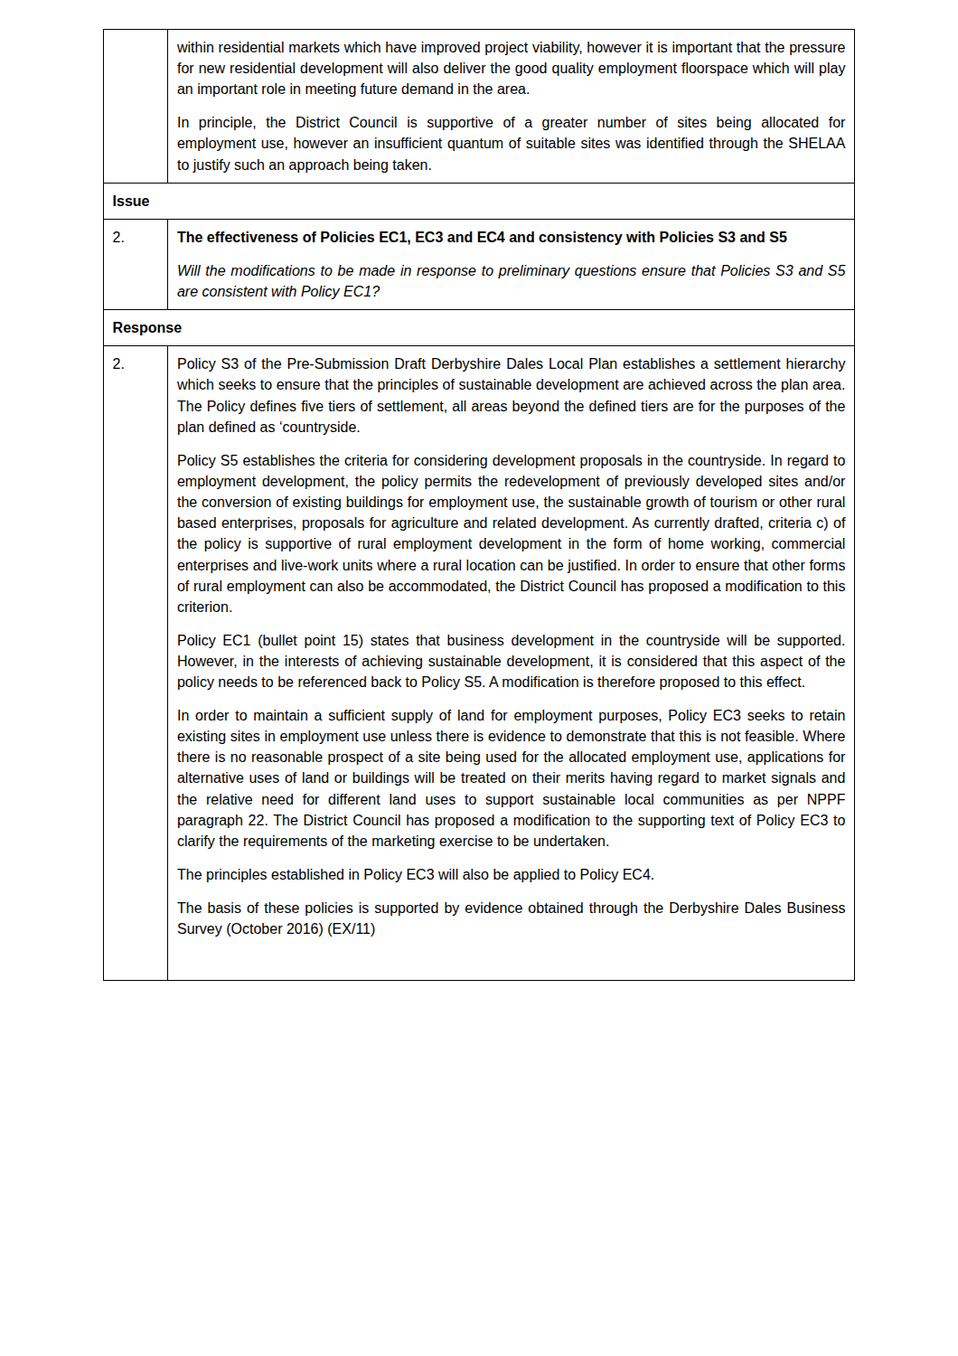| | within residential markets which have improved project viability, however it is important that the pressure for new residential development will also deliver the good quality employment floorspace which will play an important role in meeting future demand in the area. In principle, the District Council is supportive of a greater number of sites being allocated for employment use, however an insufficient quantum of suitable sites was identified through the SHELAA to justify such an approach being taken. |
| Issue |
| 2. | The effectiveness of Policies EC1, EC3 and EC4 and consistency with Policies S3 and S5 Will the modifications to be made in response to preliminary questions ensure that Policies S3 and S5 are consistent with Policy EC1? |
| Response |
| 2. | Policy S3 of the Pre-Submission Draft Derbyshire Dales Local Plan establishes a settlement hierarchy which seeks to ensure that the principles of sustainable development are achieved across the plan area. The Policy defines five tiers of settlement, all areas beyond the defined tiers are for the purposes of the plan defined as ‘countryside. Policy S5 establishes the criteria for considering development proposals in the countryside. In regard to employment development, the policy permits the redevelopment of previously developed sites and/or the conversion of existing buildings for employment use, the sustainable growth of tourism or other rural based enterprises, proposals for agriculture and related development. As currently drafted, criteria c) of the policy is supportive of rural employment development in the form of home working, commercial enterprises and live-work units where a rural location can be justified. In order to ensure that other forms of rural employment can also be accommodated, the District Council has proposed a modification to this criterion. Policy EC1 (bullet point 15) states that business development in the countryside will be supported. However, in the interests of achieving sustainable development, it is considered that this aspect of the policy needs to be referenced back to Policy S5. A modification is therefore proposed to this effect. In order to maintain a sufficient supply of land for employment purposes, Policy EC3 seeks to retain existing sites in employment use unless there is evidence to demonstrate that this is not feasible. Where there is no reasonable prospect of a site being used for the allocated employment use, applications for alternative uses of land or buildings will be treated on their merits having regard to market signals and the relative need for different land uses to support sustainable local communities as per NPPF paragraph 22. The District Council has proposed a modification to the supporting text of Policy EC3 to clarify the requirements of the marketing exercise to be undertaken. The principles established in Policy EC3 will also be applied to Policy EC4. The basis of these policies is supported by evidence obtained through the Derbyshire Dales Business Survey (October 2016) (EX/11) |